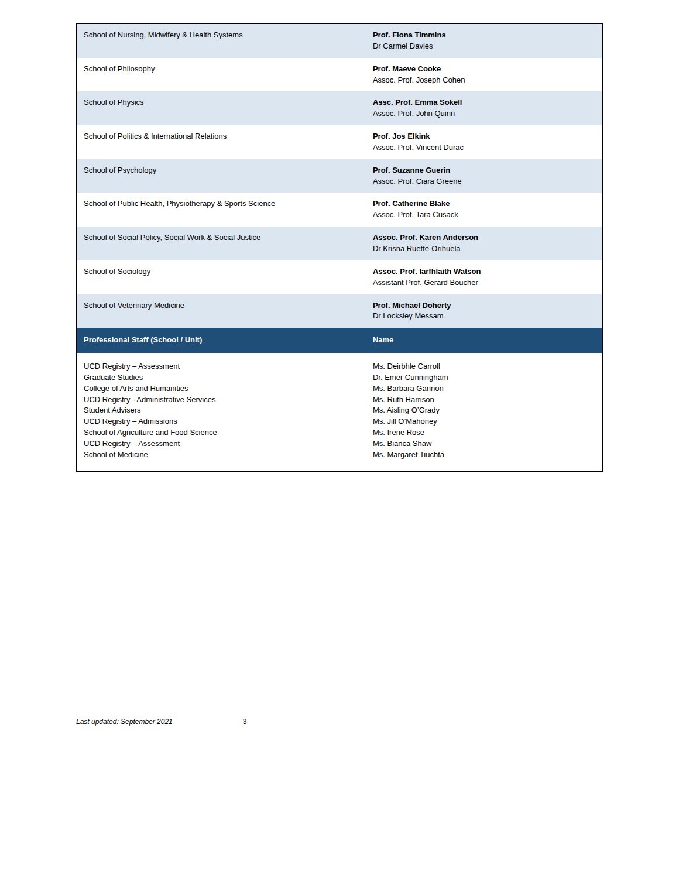| School of Nursing, Midwifery & Health Systems | Prof. Fiona Timmins Dr Carmel Davies |
| School of Philosophy | Prof. Maeve Cooke Assoc. Prof. Joseph Cohen |
| School of Physics | Assc. Prof. Emma Sokell Assoc. Prof. John Quinn |
| School of Politics & International Relations | Prof. Jos Elkink Assoc. Prof. Vincent Durac |
| School of Psychology | Prof. Suzanne Guerin Assoc. Prof. Ciara Greene |
| School of Public Health, Physiotherapy & Sports Science | Prof. Catherine Blake Assoc. Prof. Tara Cusack |
| School of Social Policy, Social Work & Social Justice | Assoc. Prof. Karen Anderson Dr Krisna Ruette-Orihuela |
| School of Sociology | Assoc. Prof. Iarfhlaith Watson Assistant Prof. Gerard Boucher |
| School of Veterinary Medicine | Prof. Michael Doherty Dr Locksley Messam |
| Professional Staff (School / Unit) | Name |
| UCD Registry – Assessment Graduate Studies College of Arts and Humanities UCD Registry - Administrative Services Student Advisers UCD Registry – Admissions School of Agriculture and Food Science UCD Registry – Assessment School of Medicine | Ms. Deirbhle Carroll Dr. Emer Cunningham Ms. Barbara Gannon Ms. Ruth Harrison Ms. Aisling O’Grady Ms. Jill O’Mahoney Ms. Irene Rose Ms. Bianca Shaw Ms. Margaret Tiuchta |
Last updated: September 20213